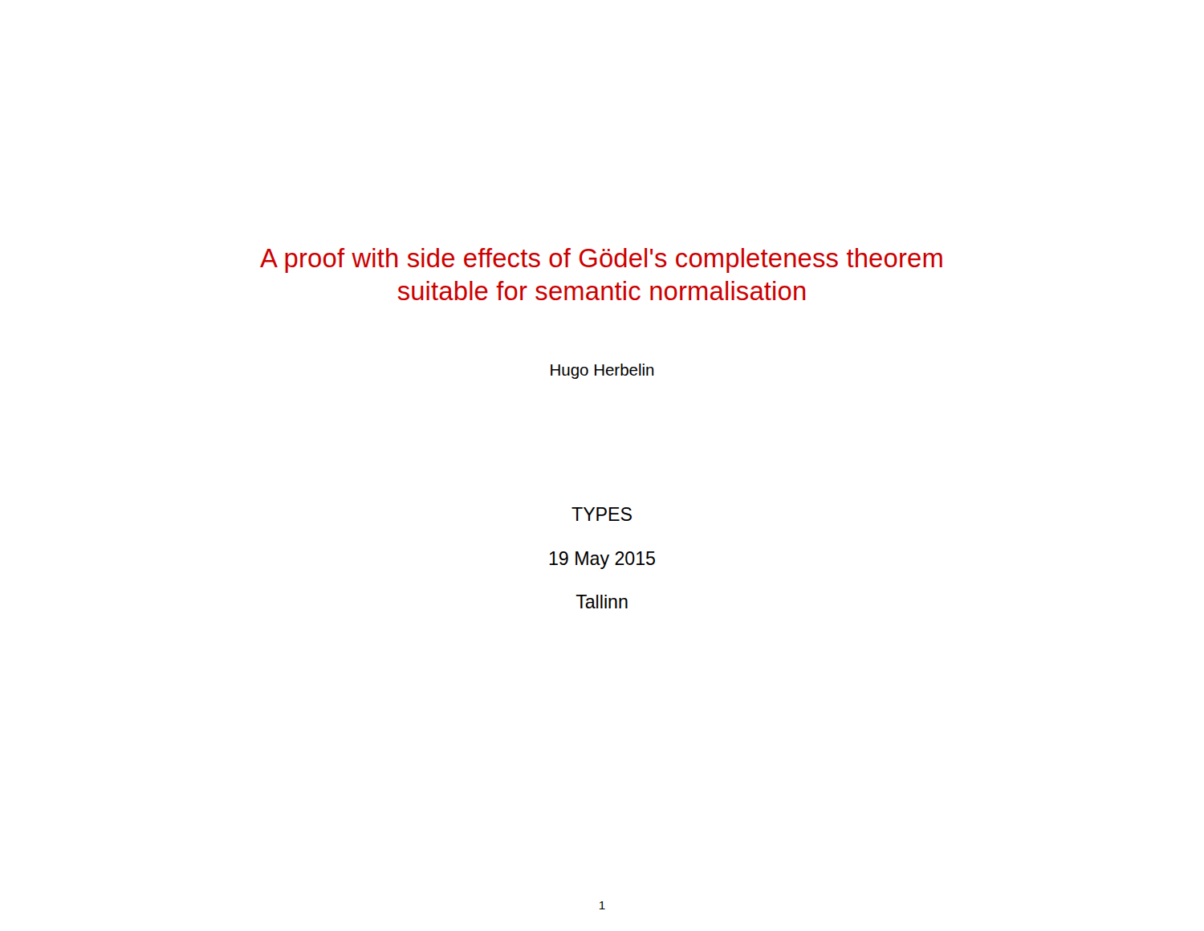A proof with side effects of Gödel's completeness theorem suitable for semantic normalisation
Hugo Herbelin
TYPES
19 May 2015
Tallinn
1